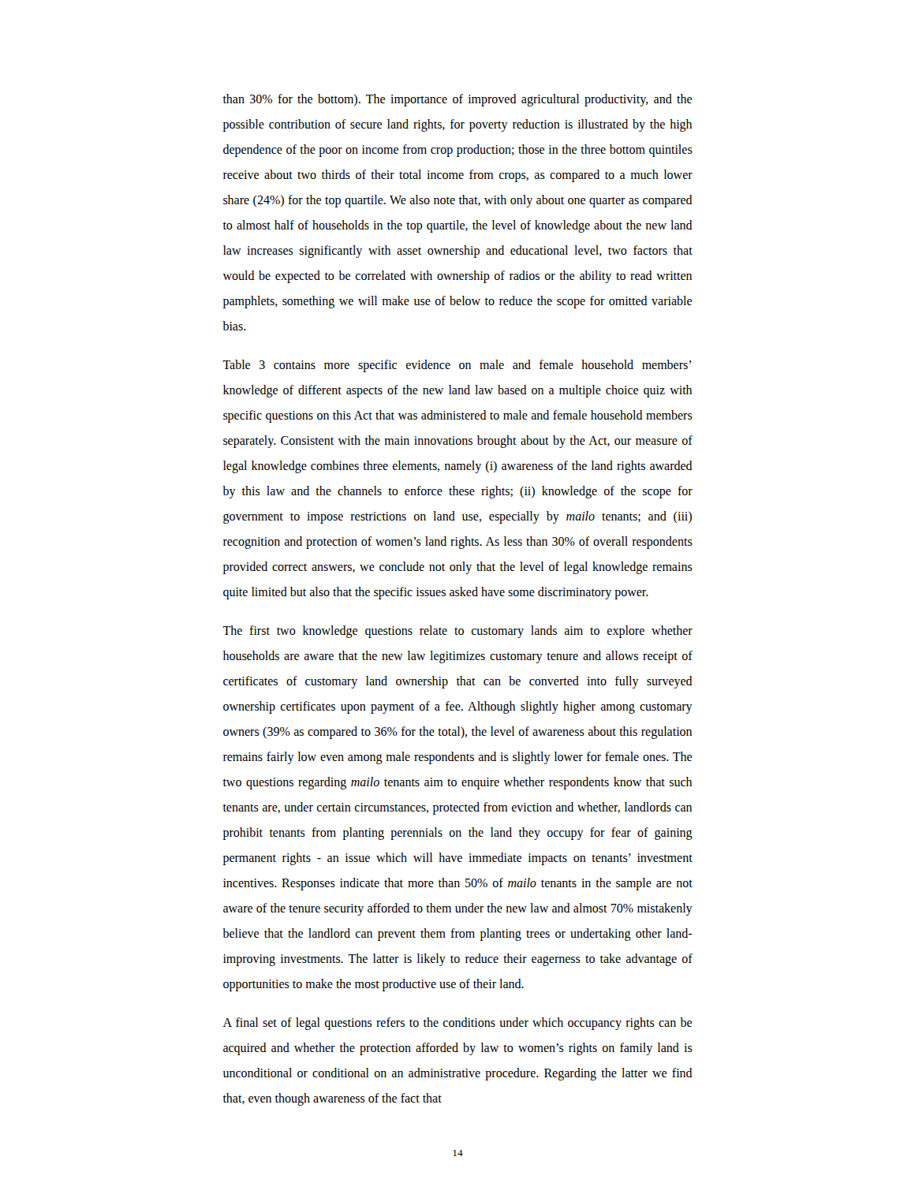than 30% for the bottom). The importance of improved agricultural productivity, and the possible contribution of secure land rights, for poverty reduction is illustrated by the high dependence of the poor on income from crop production; those in the three bottom quintiles receive about two thirds of their total income from crops, as compared to a much lower share (24%) for the top quartile. We also note that, with only about one quarter as compared to almost half of households in the top quartile, the level of knowledge about the new land law increases significantly with asset ownership and educational level, two factors that would be expected to be correlated with ownership of radios or the ability to read written pamphlets, something we will make use of below to reduce the scope for omitted variable bias.
Table 3 contains more specific evidence on male and female household members’ knowledge of different aspects of the new land law based on a multiple choice quiz with specific questions on this Act that was administered to male and female household members separately. Consistent with the main innovations brought about by the Act, our measure of legal knowledge combines three elements, namely (i) awareness of the land rights awarded by this law and the channels to enforce these rights; (ii) knowledge of the scope for government to impose restrictions on land use, especially by mailo tenants; and (iii) recognition and protection of women’s land rights. As less than 30% of overall respondents provided correct answers, we conclude not only that the level of legal knowledge remains quite limited but also that the specific issues asked have some discriminatory power.
The first two knowledge questions relate to customary lands aim to explore whether households are aware that the new law legitimizes customary tenure and allows receipt of certificates of customary land ownership that can be converted into fully surveyed ownership certificates upon payment of a fee. Although slightly higher among customary owners (39% as compared to 36% for the total), the level of awareness about this regulation remains fairly low even among male respondents and is slightly lower for female ones. The two questions regarding mailo tenants aim to enquire whether respondents know that such tenants are, under certain circumstances, protected from eviction and whether, landlords can prohibit tenants from planting perennials on the land they occupy for fear of gaining permanent rights - an issue which will have immediate impacts on tenants’ investment incentives. Responses indicate that more than 50% of mailo tenants in the sample are not aware of the tenure security afforded to them under the new law and almost 70% mistakenly believe that the landlord can prevent them from planting trees or undertaking other land-improving investments. The latter is likely to reduce their eagerness to take advantage of opportunities to make the most productive use of their land.
A final set of legal questions refers to the conditions under which occupancy rights can be acquired and whether the protection afforded by law to women’s rights on family land is unconditional or conditional on an administrative procedure. Regarding the latter we find that, even though awareness of the fact that
14